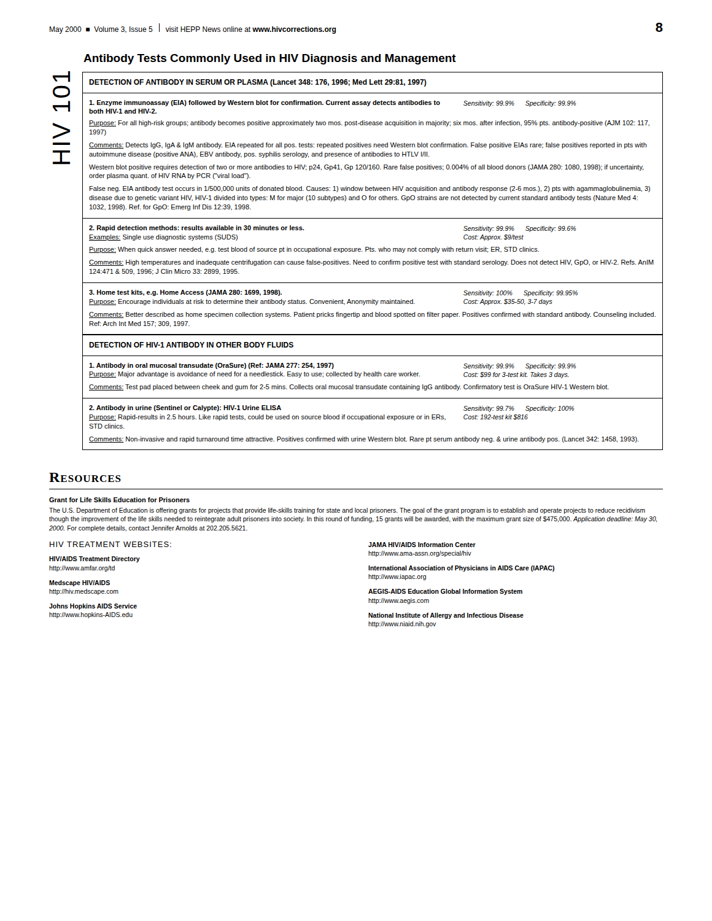May 2000 ■ Volume 3, Issue 5 visit HEPP News online at www.hivcorrections.org 8
HIV 101
Antibody Tests Commonly Used in HIV Diagnosis and Management
DETECTION OF ANTIBODY IN SERUM OR PLASMA (Lancet 348: 176, 1996; Med Lett 29:81, 1997)
1. Enzyme immunoassay (EIA) followed by Western blot for confirmation. Current assay detects antibodies to both HIV-1 and HIV-2.
Sensitivity: 99.9% Specificity: 99.9%
Purpose: For all high-risk groups; antibody becomes positive approximately two mos. post-disease acquisition in majority; six mos. after infection, 95% pts. antibody-positive (AJM 102: 117, 1997)
Comments: Detects IgG, IgA & IgM antibody. EIA repeated for all pos. tests: repeated positives need Western blot confirmation. False positive EIAs rare; false positives reported in pts with autoimmune disease (positive ANA), EBV antibody, pos. syphilis serology, and presence of antibodies to HTLV I/II.
Western blot positive requires detection of two or more antibodies to HIV; p24, Gp41, Gp 120/160. Rare false positives; 0.004% of all blood donors (JAMA 280: 1080, 1998); if uncertainty, order plasma quant. of HIV RNA by PCR ("viral load").
False neg. EIA antibody test occurs in 1/500,000 units of donated blood. Causes: 1) window between HIV acquisition and antibody response (2-6 mos.), 2) pts with agammaglobulinemia, 3) disease due to genetic variant HIV, HIV-1 divided into types: M for major (10 subtypes) and O for others. GpO strains are not detected by current standard antibody tests (Nature Med 4: 1032, 1998). Ref. for GpO: Emerg Inf Dis 12:39, 1998.
2. Rapid detection methods: results available in 30 minutes or less.
Examples: Single use diagnostic systems (SUDS)
Sensitivity: 99.9% Specificity: 99.6%
Cost: Approx. $9/test
Purpose: When quick answer needed, e.g. test blood of source pt in occupational exposure. Pts. who may not comply with return visit; ER, STD clinics.
Comments: High temperatures and inadequate centrifugation can cause false-positives. Need to confirm positive test with standard serology. Does not detect HIV, GpO, or HIV-2. Refs. AnIM 124:471 & 509, 1996; J Clin Micro 33: 2899, 1995.
3. Home test kits, e.g. Home Access (JAMA 280: 1699, 1998).
Purpose: Encourage individuals at risk to determine their antibody status. Convenient, Anonymity maintained.
Sensitivity: 100% Specificity: 99.95%
Cost: Approx. $35-50, 3-7 days
Comments: Better described as home specimen collection systems. Patient pricks fingertip and blood spotted on filter paper. Positives confirmed with standard antibody. Counseling included. Ref: Arch Int Med 157; 309, 1997.
DETECTION OF HIV-1 ANTIBODY IN OTHER BODY FLUIDS
1. Antibody in oral mucosal transudate (OraSure) (Ref: JAMA 277: 254, 1997)
Purpose: Major advantage is avoidance of need for a needlestick. Easy to use; collected by health care worker.
Sensitivity: 99.9% Specificity: 99.9%
Cost: $99 for 3-test kit. Takes 3 days.
Comments: Test pad placed between cheek and gum for 2-5 mins. Collects oral mucosal transudate containing IgG antibody. Confirmatory test is OraSure HIV-1 Western blot.
2. Antibody in urine (Sentinel or Calypte): HIV-1 Urine ELISA
Purpose: Rapid-results in 2.5 hours. Like rapid tests, could be used on source blood if occupational exposure or in ERs, STD clinics.
Sensitivity: 99.7% Specificity: 100%
Cost: 192-test kit $816
Comments: Non-invasive and rapid turnaround time attractive. Positives confirmed with urine Western blot. Rare pt serum antibody neg. & urine antibody pos. (Lancet 342: 1458, 1993).
Resources
Grant for Life Skills Education for Prisoners
The U.S. Department of Education is offering grants for projects that provide life-skills training for state and local prisoners. The goal of the grant program is to establish and operate projects to reduce recidivism though the improvement of the life skills needed to reintegrate adult prisoners into society. In this round of funding, 15 grants will be awarded, with the maximum grant size of $475,000. Application deadline: May 30, 2000. For complete details, contact Jennifer Arnolds at 202.205.5621.
HIV TREATMENT WEBSITES:
HIV/AIDS Treatment Directory http://www.amfar.org/td
Medscape HIV/AIDS http://hiv.medscape.com
Johns Hopkins AIDS Service http://www.hopkins-AIDS.edu
JAMA HIV/AIDS Information Center http://www.ama-assn.org/special/hiv
International Association of Physicians in AIDS Care (IAPAC) http://www.iapac.org
AEGIS-AIDS Education Global Information System http://www.aegis.com
National Institute of Allergy and Infectious Disease http://www.niaid.nih.gov